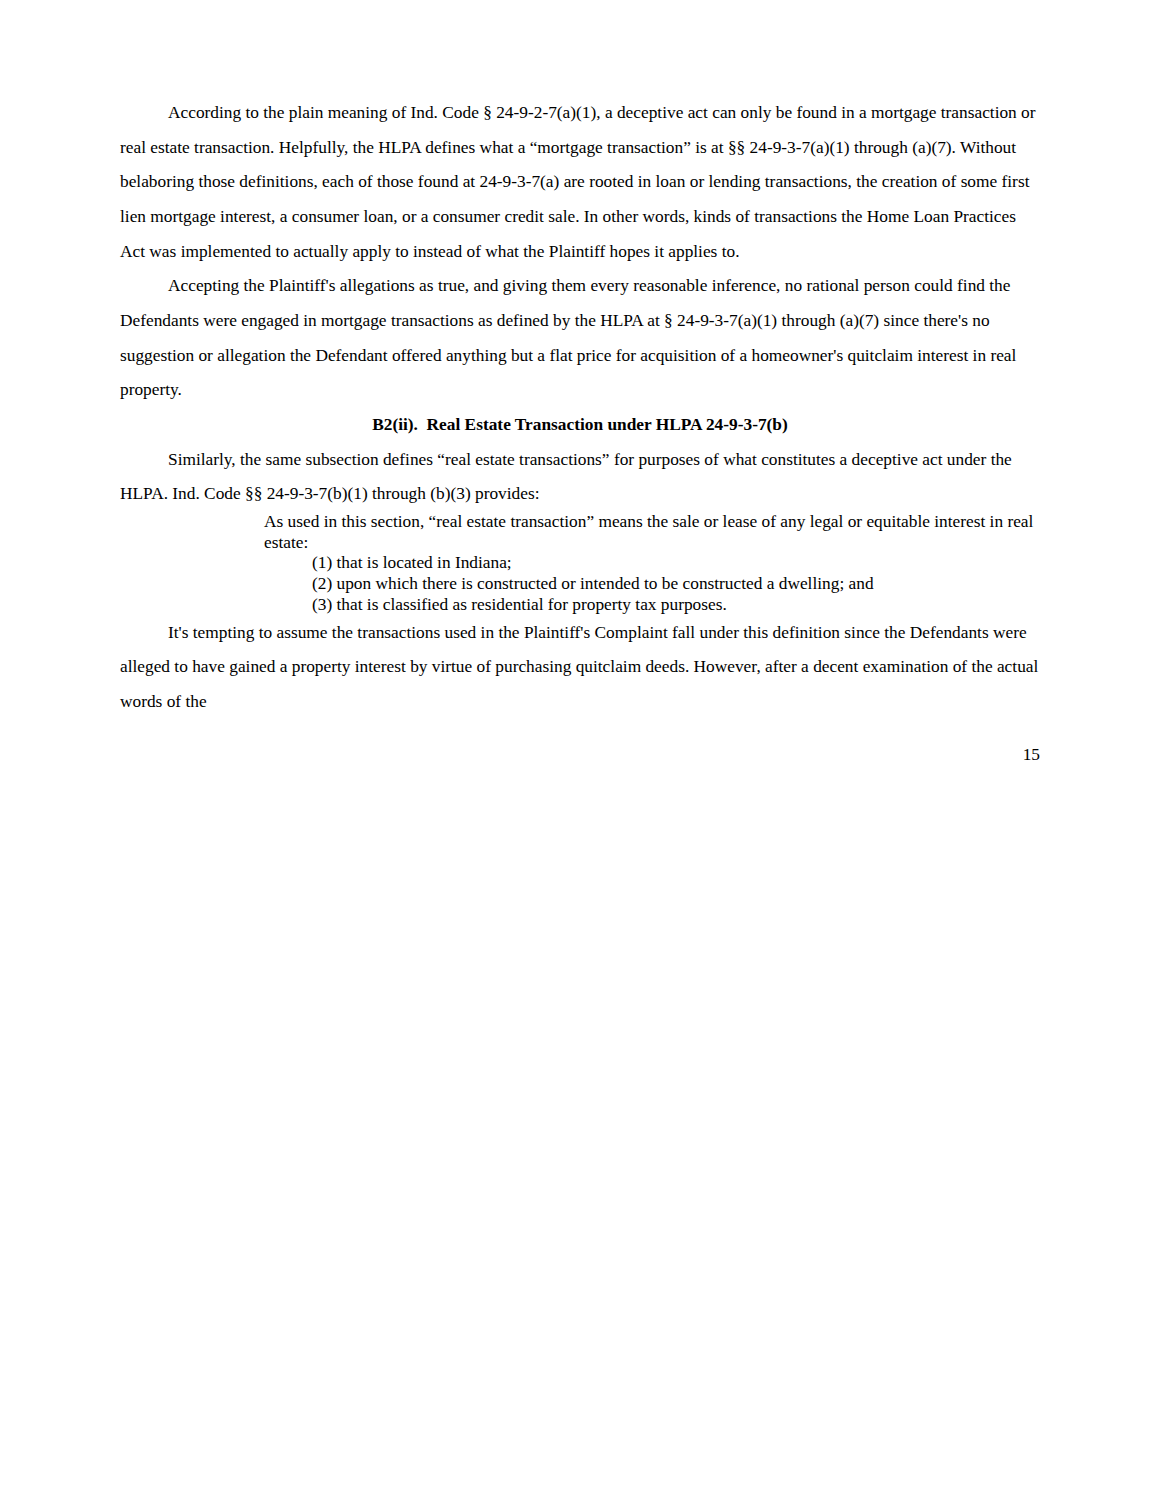According to the plain meaning of Ind. Code § 24-9-2-7(a)(1), a deceptive act can only be found in a mortgage transaction or real estate transaction. Helpfully, the HLPA defines what a “mortgage transaction” is at §§ 24-9-3-7(a)(1) through (a)(7). Without belaboring those definitions, each of those found at 24-9-3-7(a) are rooted in loan or lending transactions, the creation of some first lien mortgage interest, a consumer loan, or a consumer credit sale. In other words, kinds of transactions the Home Loan Practices Act was implemented to actually apply to instead of what the Plaintiff hopes it applies to.
Accepting the Plaintiff's allegations as true, and giving them every reasonable inference, no rational person could find the Defendants were engaged in mortgage transactions as defined by the HLPA at § 24-9-3-7(a)(1) through (a)(7) since there's no suggestion or allegation the Defendant offered anything but a flat price for acquisition of a homeowner's quitclaim interest in real property.
B2(ii). Real Estate Transaction under HLPA 24-9-3-7(b)
Similarly, the same subsection defines “real estate transactions” for purposes of what constitutes a deceptive act under the HLPA. Ind. Code §§ 24-9-3-7(b)(1) through (b)(3) provides:
As used in this section, “real estate transaction” means the sale or lease of any legal or equitable interest in real estate:
(1) that is located in Indiana;
(2) upon which there is constructed or intended to be constructed a dwelling; and
(3) that is classified as residential for property tax purposes.
It's tempting to assume the transactions used in the Plaintiff's Complaint fall under this definition since the Defendants were alleged to have gained a property interest by virtue of purchasing quitclaim deeds. However, after a decent examination of the actual words of the
15